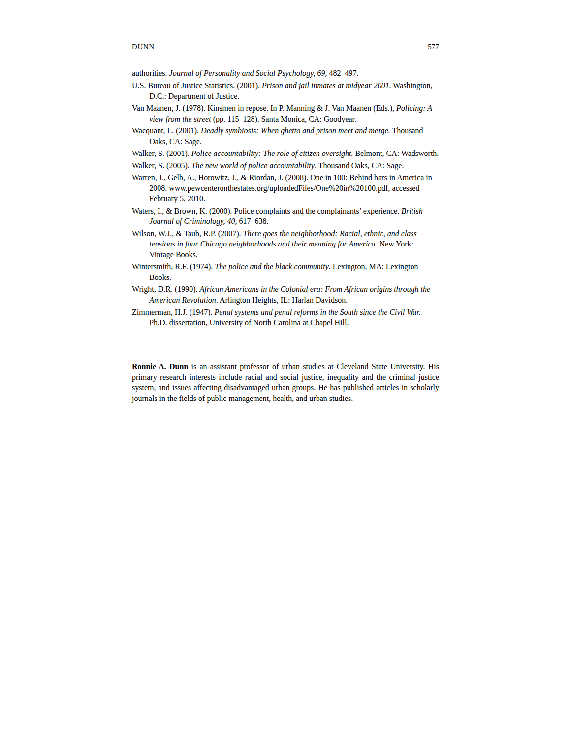Dunn 577
authorities. Journal of Personality and Social Psychology, 69, 482–497.
U.S. Bureau of Justice Statistics. (2001). Prison and jail inmates at midyear 2001. Washington, D.C.: Department of Justice.
Van Maanen, J. (1978). Kinsmen in repose. In P. Manning & J. Van Maanen (Eds.), Policing: A view from the street (pp. 115–128). Santa Monica, CA: Goodyear.
Wacquant, L. (2001). Deadly symbiosis: When ghetto and prison meet and merge. Thousand Oaks, CA: Sage.
Walker, S. (2001). Police accountability: The role of citizen oversight. Belmont, CA: Wadsworth.
Walker, S. (2005). The new world of police accountability. Thousand Oaks, CA: Sage.
Warren, J., Gelb, A., Horowitz, J., & Riordan, J. (2008). One in 100: Behind bars in America in 2008. www.pewcenteronthestates.org/uploadedFiles/One%20in%20100.pdf, accessed February 5, 2010.
Waters, I., & Brown, K. (2000). Police complaints and the complainants’ experience. British Journal of Criminology, 40, 617–638.
Wilson, W.J., & Taub, R.P. (2007). There goes the neighborhood: Racial, ethnic, and class tensions in four Chicago neighborhoods and their meaning for America. New York: Vintage Books.
Wintersmith, R.F. (1974). The police and the black community. Lexington, MA: Lexington Books.
Wright, D.R. (1990). African Americans in the Colonial era: From African origins through the American Revolution. Arlington Heights, IL: Harlan Davidson.
Zimmerman, H.J. (1947). Penal systems and penal reforms in the South since the Civil War. Ph.D. dissertation, University of North Carolina at Chapel Hill.
Ronnie A. Dunn is an assistant professor of urban studies at Cleveland State University. His primary research interests include racial and social justice, inequality and the criminal justice system, and issues affecting disadvantaged urban groups. He has published articles in scholarly journals in the fields of public management, health, and urban studies.